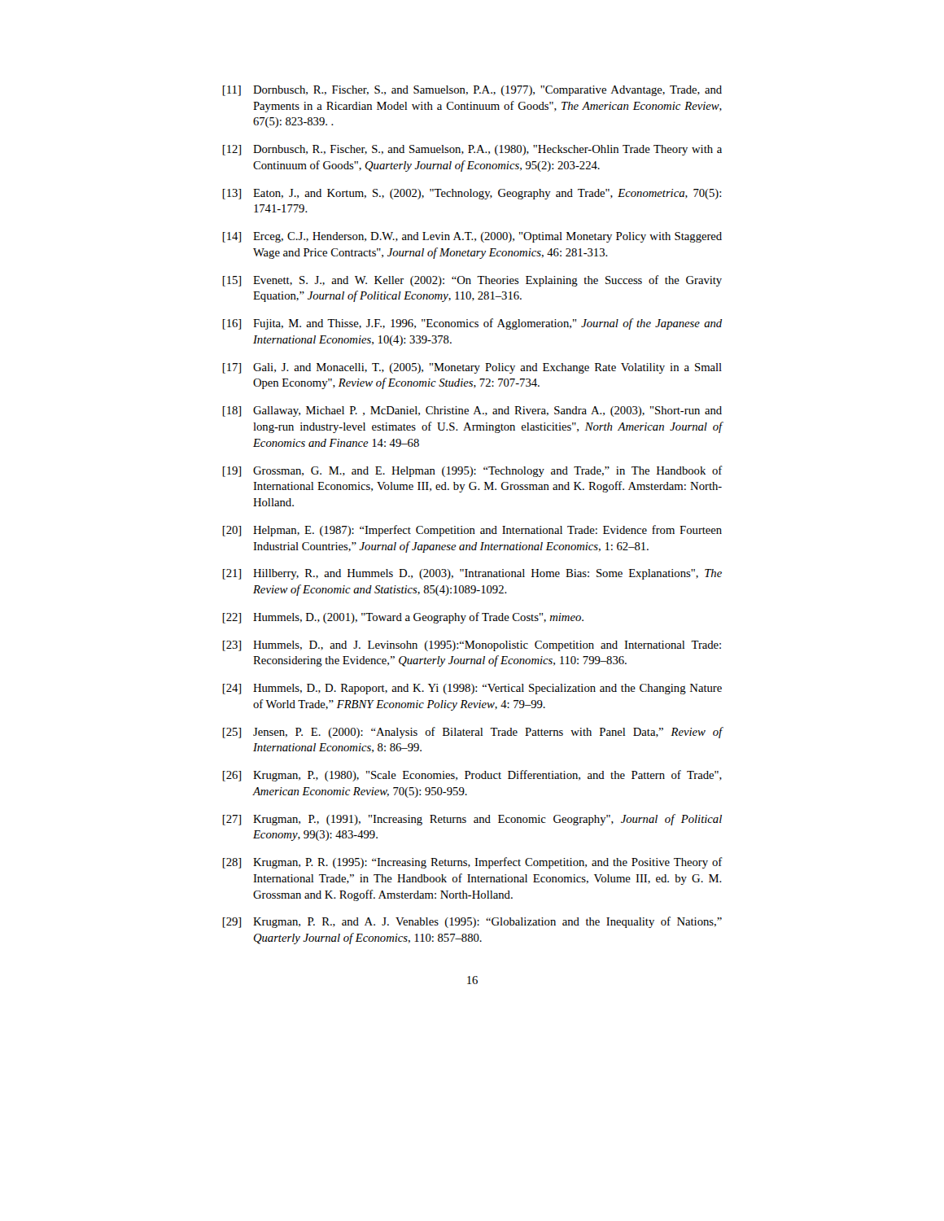[11] Dornbusch, R., Fischer, S., and Samuelson, P.A., (1977), "Comparative Advantage, Trade, and Payments in a Ricardian Model with a Continuum of Goods", The American Economic Review, 67(5): 823-839. .
[12] Dornbusch, R., Fischer, S., and Samuelson, P.A., (1980), "Heckscher-Ohlin Trade Theory with a Continuum of Goods", Quarterly Journal of Economics, 95(2): 203-224.
[13] Eaton, J., and Kortum, S., (2002), "Technology, Geography and Trade", Econometrica, 70(5): 1741-1779.
[14] Erceg, C.J., Henderson, D.W., and Levin A.T., (2000), "Optimal Monetary Policy with Staggered Wage and Price Contracts", Journal of Monetary Economics, 46: 281-313.
[15] Evenett, S. J., and W. Keller (2002): “On Theories Explaining the Success of the Gravity Equation,” Journal of Political Economy, 110, 281–316.
[16] Fujita, M. and Thisse, J.F., 1996, "Economics of Agglomeration," Journal of the Japanese and International Economies, 10(4): 339-378.
[17] Gali, J. and Monacelli, T., (2005), "Monetary Policy and Exchange Rate Volatility in a Small Open Economy", Review of Economic Studies, 72: 707-734.
[18] Gallaway, Michael P. , McDaniel, Christine A., and Rivera, Sandra A., (2003), "Short-run and long-run industry-level estimates of U.S. Armington elasticities", North American Journal of Economics and Finance 14: 49–68
[19] Grossman, G. M., and E. Helpman (1995): “Technology and Trade,” in The Handbook of International Economics, Volume III, ed. by G. M. Grossman and K. Rogoff. Amsterdam: North-Holland.
[20] Helpman, E. (1987): “Imperfect Competition and International Trade: Evidence from Fourteen Industrial Countries,” Journal of Japanese and International Economics, 1: 62–81.
[21] Hillberry, R., and Hummels D., (2003), "Intranational Home Bias: Some Explanations", The Review of Economic and Statistics, 85(4):1089-1092.
[22] Hummels, D., (2001), "Toward a Geography of Trade Costs", mimeo.
[23] Hummels, D., and J. Levinsohn (1995):“Monopolistic Competition and International Trade: Reconsidering the Evidence,” Quarterly Journal of Economics, 110: 799–836.
[24] Hummels, D., D. Rapoport, and K. Yi (1998): “Vertical Specialization and the Changing Nature of World Trade,” FRBNY Economic Policy Review, 4: 79–99.
[25] Jensen, P. E. (2000): “Analysis of Bilateral Trade Patterns with Panel Data,” Review of International Economics, 8: 86–99.
[26] Krugman, P., (1980), "Scale Economies, Product Differentiation, and the Pattern of Trade", American Economic Review, 70(5): 950-959.
[27] Krugman, P., (1991), "Increasing Returns and Economic Geography", Journal of Political Economy, 99(3): 483-499.
[28] Krugman, P. R. (1995): “Increasing Returns, Imperfect Competition, and the Positive Theory of International Trade,” in The Handbook of International Economics, Volume III, ed. by G. M. Grossman and K. Rogoff. Amsterdam: North-Holland.
[29] Krugman, P. R., and A. J. Venables (1995): “Globalization and the Inequality of Nations,” Quarterly Journal of Economics, 110: 857–880.
16